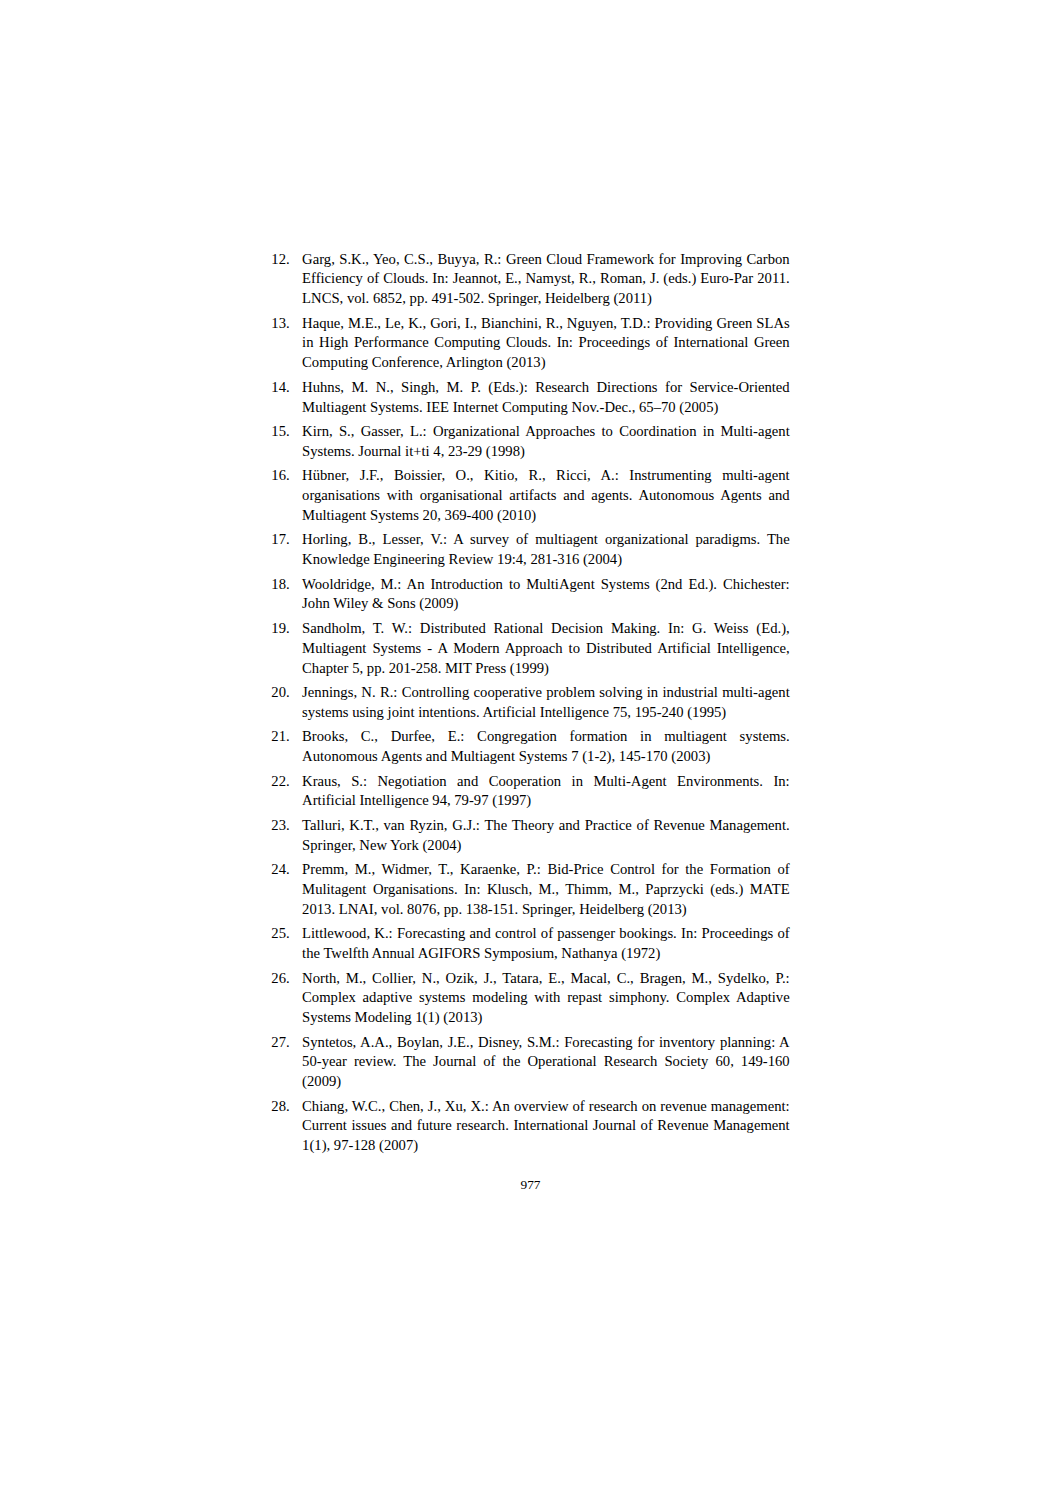12. Garg, S.K., Yeo, C.S., Buyya, R.: Green Cloud Framework for Improving Carbon Efficiency of Clouds. In: Jeannot, E., Namyst, R., Roman, J. (eds.) Euro-Par 2011. LNCS, vol. 6852, pp. 491-502. Springer, Heidelberg (2011)
13. Haque, M.E., Le, K., Gori, I., Bianchini, R., Nguyen, T.D.: Providing Green SLAs in High Performance Computing Clouds. In: Proceedings of International Green Computing Conference, Arlington (2013)
14. Huhns, M. N., Singh, M. P. (Eds.): Research Directions for Service-Oriented Multiagent Systems. IEE Internet Computing Nov.-Dec., 65–70 (2005)
15. Kirn, S., Gasser, L.: Organizational Approaches to Coordination in Multi-agent Systems. Journal it+ti 4, 23-29 (1998)
16. Hübner, J.F., Boissier, O., Kitio, R., Ricci, A.: Instrumenting multi-agent organisations with organisational artifacts and agents. Autonomous Agents and Multiagent Systems 20, 369-400 (2010)
17. Horling, B., Lesser, V.: A survey of multiagent organizational paradigms. The Knowledge Engineering Review 19:4, 281-316 (2004)
18. Wooldridge, M.: An Introduction to MultiAgent Systems (2nd Ed.). Chichester: John Wiley & Sons (2009)
19. Sandholm, T. W.: Distributed Rational Decision Making. In: G. Weiss (Ed.), Multiagent Systems - A Modern Approach to Distributed Artificial Intelligence, Chapter 5, pp. 201-258. MIT Press (1999)
20. Jennings, N. R.: Controlling cooperative problem solving in industrial multi-agent systems using joint intentions. Artificial Intelligence 75, 195-240 (1995)
21. Brooks, C., Durfee, E.: Congregation formation in multiagent systems. Autonomous Agents and Multiagent Systems 7 (1-2), 145-170 (2003)
22. Kraus, S.: Negotiation and Cooperation in Multi-Agent Environments. In: Artificial Intelligence 94, 79-97 (1997)
23. Talluri, K.T., van Ryzin, G.J.: The Theory and Practice of Revenue Management. Springer, New York (2004)
24. Premm, M., Widmer, T., Karaenke, P.: Bid-Price Control for the Formation of Mulitagent Organisations. In: Klusch, M., Thimm, M., Paprzycki (eds.) MATE 2013. LNAI, vol. 8076, pp. 138-151. Springer, Heidelberg (2013)
25. Littlewood, K.: Forecasting and control of passenger bookings. In: Proceedings of the Twelfth Annual AGIFORS Symposium, Nathanya (1972)
26. North, M., Collier, N., Ozik, J., Tatara, E., Macal, C., Bragen, M., Sydelko, P.: Complex adaptive systems modeling with repast simphony. Complex Adaptive Systems Modeling 1(1) (2013)
27. Syntetos, A.A., Boylan, J.E., Disney, S.M.: Forecasting for inventory planning: A 50-year review. The Journal of the Operational Research Society 60, 149-160 (2009)
28. Chiang, W.C., Chen, J., Xu, X.: An overview of research on revenue management: Current issues and future research. International Journal of Revenue Management 1(1), 97-128 (2007)
977